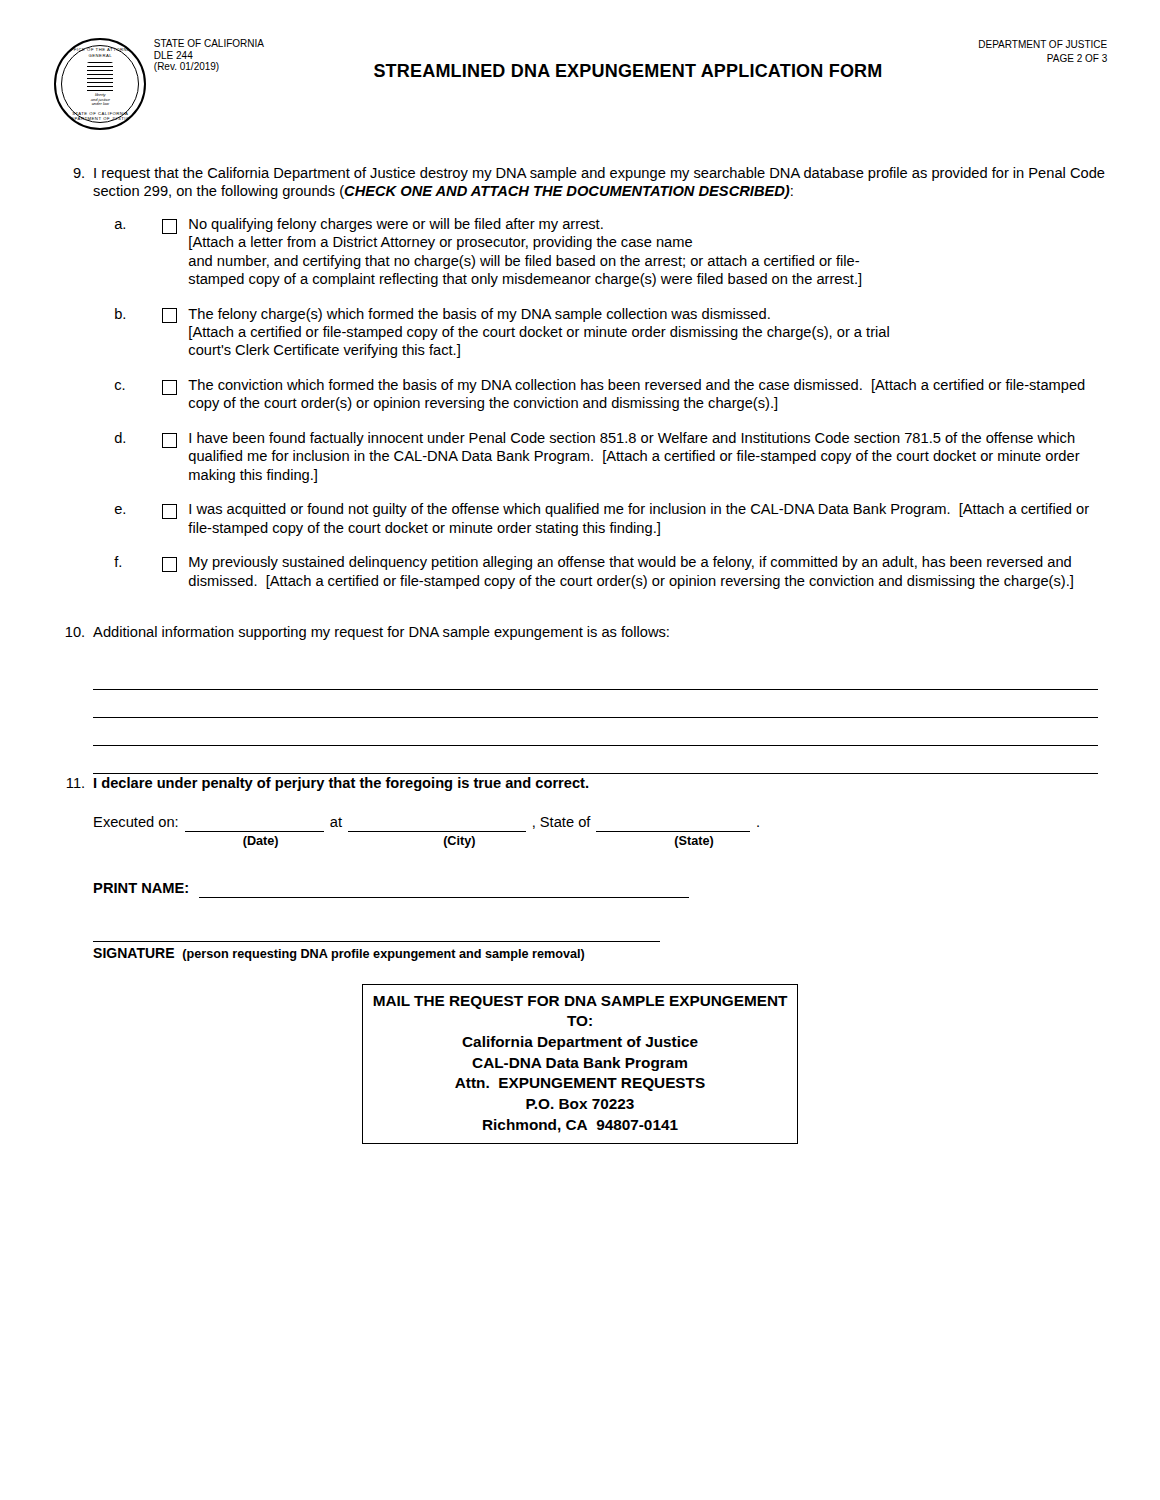Office of the Attorney General
liberty
and justice
under law
State of California Department of Justice
State of California
DLE 244
(Rev. 01/2019)
STREAMLINED DNA EXPUNGEMENT APPLICATION FORM
Department of Justice
Page 2 of 3
9.
I request that the California Department of Justice destroy my DNA sample and expunge my searchable DNA database profile as provided for in Penal Code section 299, on the following grounds (CHECK ONE AND ATTACH THE DOCUMENTATION DESCRIBED):
| a. | | No qualifying felony charges were or will be filed after my arrest. [Attach a letter from a District Attorney or prosecutor, providing the case name and number, and certifying that no charge(s) will be filed based on the arrest; or attach a certified or file- stamped copy of a complaint reflecting that only misdemeanor charge(s) were filed based on the arrest.] |
| b. | | The felony charge(s) which formed the basis of my DNA sample collection was dismissed. [Attach a certified or file-stamped copy of the court docket or minute order dismissing the charge(s), or a trial court's Clerk Certificate verifying this fact.] |
| c. | | The conviction which formed the basis of my DNA collection has been reversed and the case dismissed. [Attach a certified or file-stamped copy of the court order(s) or opinion reversing the conviction and dismissing the charge(s).] |
| d. | | I have been found factually innocent under Penal Code section 851.8 or Welfare and Institutions Code section 781.5 of the offense which qualified me for inclusion in the CAL-DNA Data Bank Program. [Attach a certified or file-stamped copy of the court docket or minute order making this finding.] |
| e. | | I was acquitted or found not guilty of the offense which qualified me for inclusion in the CAL-DNA Data Bank Program. [Attach a certified or file-stamped copy of the court docket or minute order stating this finding.] |
| f. | | My previously sustained delinquency petition alleging an offense that would be a felony, if committed by an adult, has been reversed and dismissed. [Attach a certified or file-stamped copy of the court order(s) or opinion reversing the conviction and dismissing the charge(s).] |
10.
Additional information supporting my request for DNA sample expungement is as follows:
11.
I declare under penalty of perjury that the foregoing is true and correct.
Executed on: at , State of .
(Date)
(City)
(State)
PRINT NAME:
SIGNATURE (person requesting DNA profile expungement and sample removal)
MAIL THE REQUEST FOR DNA SAMPLE EXPUNGEMENT TO:
California Department of Justice
CAL-DNA Data Bank Program
Attn. EXPUNGEMENT REQUESTS
P.O. Box 70223
Richmond, CA 94807-0141